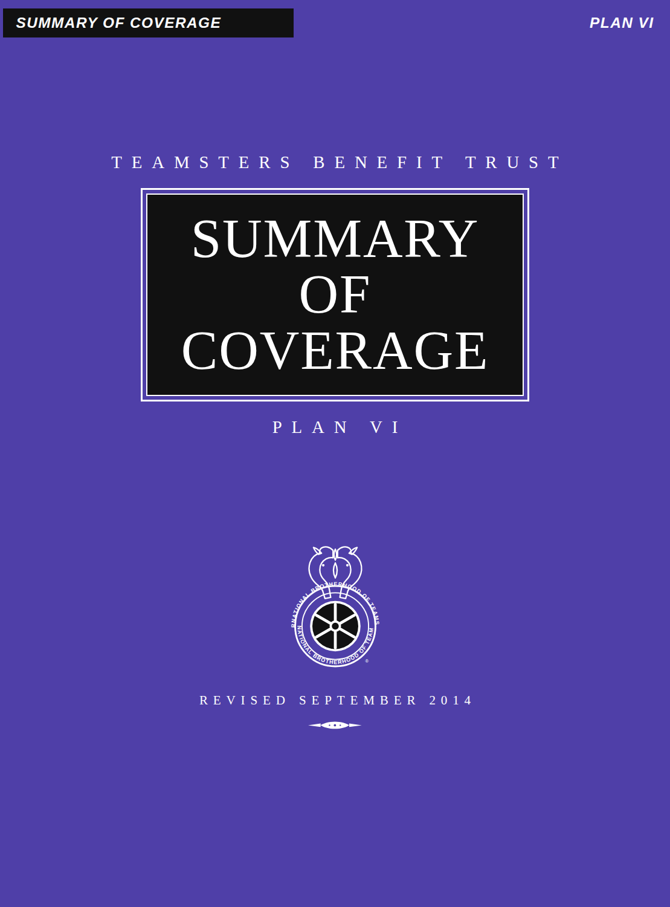SUMMARY OF COVERAGE
PLAN VI
Teamsters Benefit Trust
Summary of Coverage
Plan VI
INTERNATIONAL BROTHERHOOD OF TEAMSTERS INTERNATIONAL BROTHERHOOD OF TEAMSTERS ®
Revised September 2014